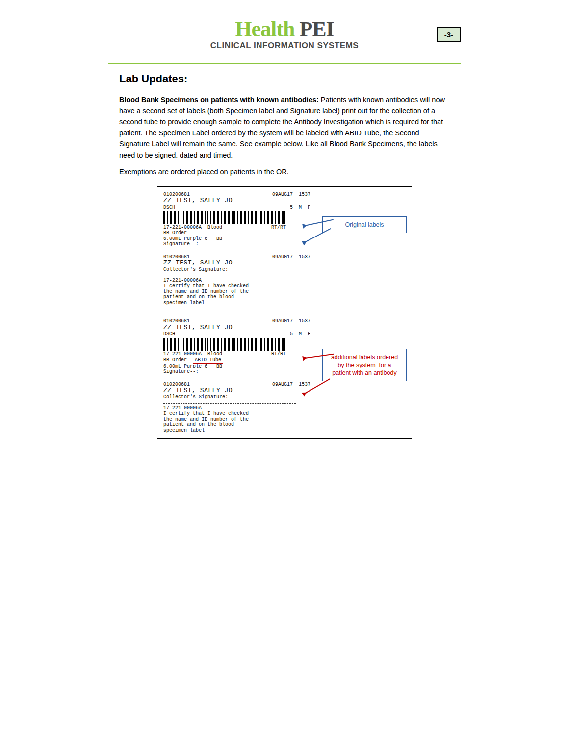Health PEI
CLINICAL INFORMATION SYSTEMS
-3-
Lab Updates:
Blood Bank Specimens on patients with known antibodies: Patients with known antibodies will now have a second set of labels (both Specimen label and Signature label) print out for the collection of a second tube to provide enough sample to complete the Antibody Investigation which is required for that patient. The Specimen Label ordered by the system will be labeled with ABID Tube, the Second Signature Label will remain the same. See example below. Like all Blood Bank Specimens, the labels need to be signed, dated and timed.
Exemptions are ordered placed on patients in the OR.
01020068109AUG17 1537
ZZ TEST, SALLY JO
DSCH 5 M F
17-221-00006A Blood RT/RT
BB Order
6.00mL Purple 6 BB
Signature--:
01020068109AUG17 1537
ZZ TEST, SALLY JO
Collector's Signature:
17-221-00006A
I certify that I have checked
the name and ID number of the
patient and on the blood
specimen label
01020068109AUG17 1537
ZZ TEST, SALLY JO
DSCH 5 M F
17-221-00006A Blood RT/RT
BB Order ABID Tube
6.00mL Purple 6 BB
Signature--:
01020068109AUG17 1537
ZZ TEST, SALLY JO
Collector's Signature:
17-221-00006A
I certify that I have checked
the name and ID number of the
patient and on the blood
specimen label
Original labels
additional labels ordered by the system for a patient with an antibody